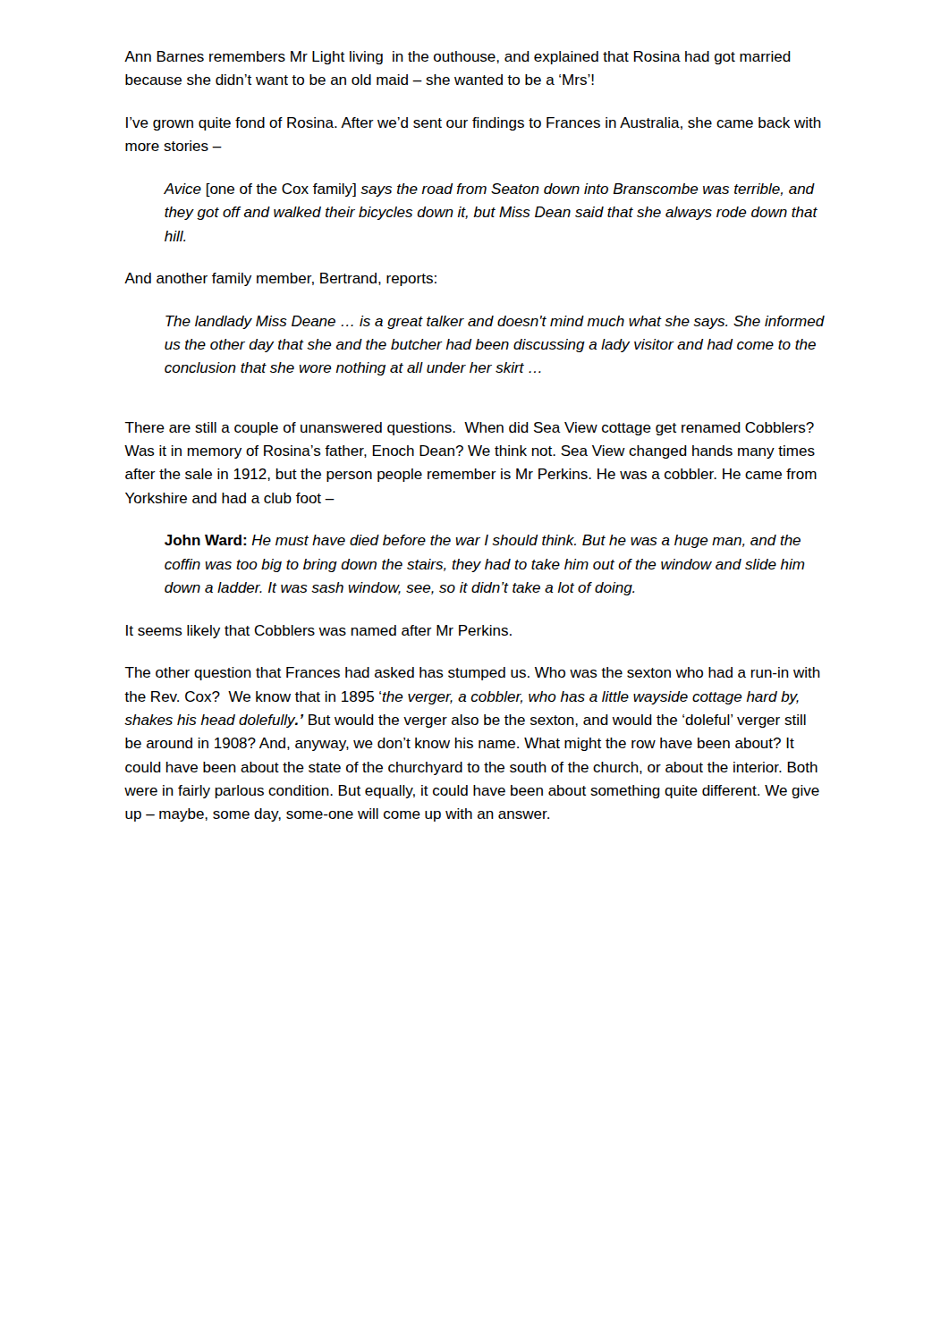Ann Barnes remembers Mr Light living in the outhouse, and explained that Rosina had got married because she didn’t want to be an old maid – she wanted to be a ‘Mrs’!
I’ve grown quite fond of Rosina. After we’d sent our findings to Frances in Australia, she came back with more stories –
Avice [one of the Cox family] says the road from Seaton down into Branscombe was terrible, and they got off and walked their bicycles down it, but Miss Dean said that she always rode down that hill.
And another family member, Bertrand, reports:
The landlady Miss Deane … is a great talker and doesn't mind much what she says. She informed us the other day that she and the butcher had been discussing a lady visitor and had come to the conclusion that she wore nothing at all under her skirt …
There are still a couple of unanswered questions. When did Sea View cottage get renamed Cobblers? Was it in memory of Rosina’s father, Enoch Dean? We think not. Sea View changed hands many times after the sale in 1912, but the person people remember is Mr Perkins. He was a cobbler. He came from Yorkshire and had a club foot –
John Ward: He must have died before the war I should think. But he was a huge man, and the coffin was too big to bring down the stairs, they had to take him out of the window and slide him down a ladder. It was sash window, see, so it didn’t take a lot of doing.
It seems likely that Cobblers was named after Mr Perkins.
The other question that Frances had asked has stumped us. Who was the sexton who had a run-in with the Rev. Cox? We know that in 1895 ‘the verger, a cobbler, who has a little wayside cottage hard by, shakes his head dolefully.’ But would the verger also be the sexton, and would the ‘doleful’ verger still be around in 1908? And, anyway, we don’t know his name. What might the row have been about? It could have been about the state of the churchyard to the south of the church, or about the interior. Both were in fairly parlous condition. But equally, it could have been about something quite different. We give up – maybe, some day, some-one will come up with an answer.